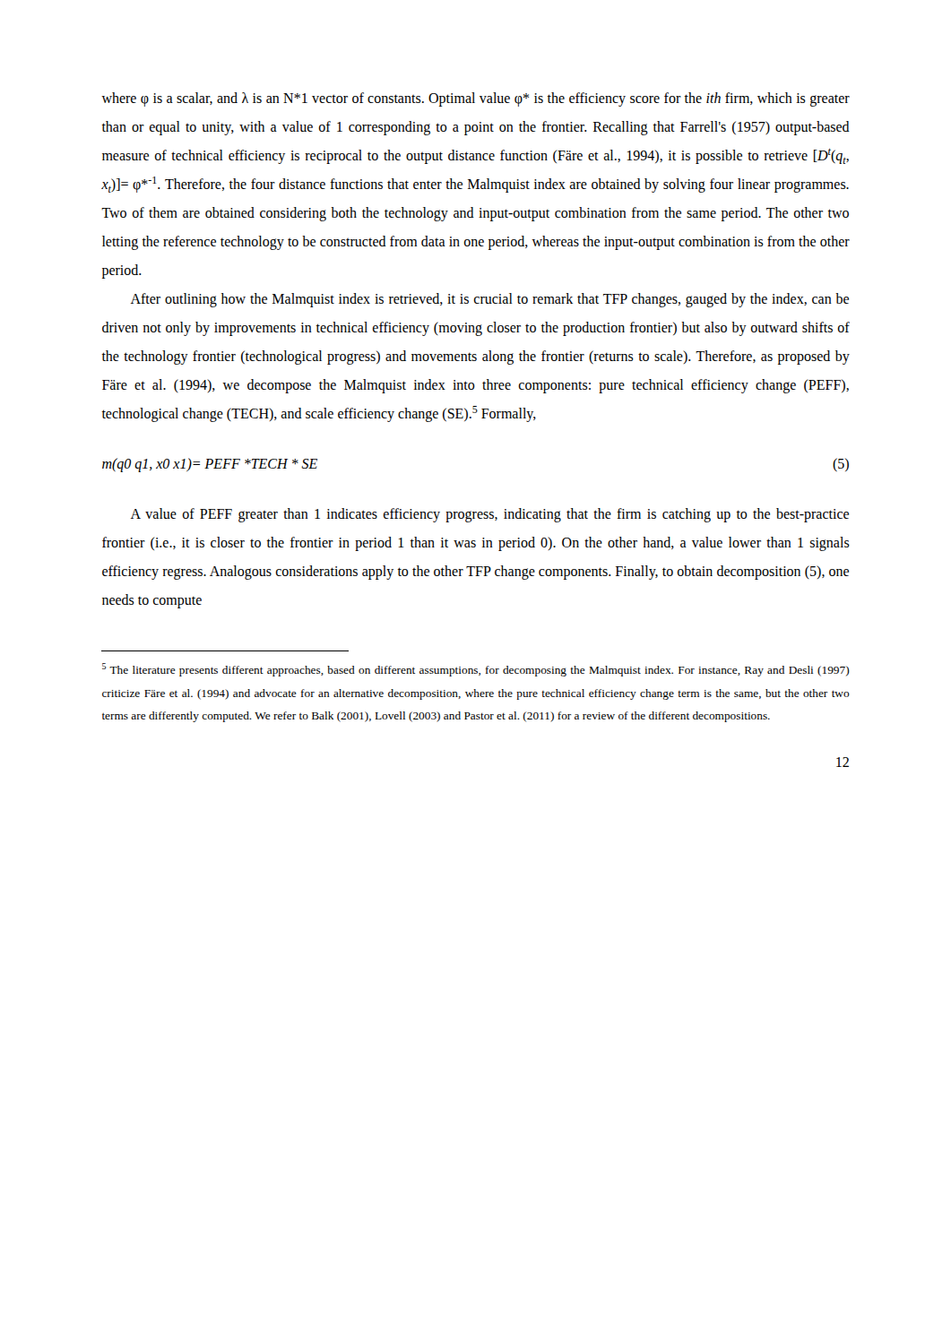where φ is a scalar, and λ is an N*1 vector of constants. Optimal value φ* is the efficiency score for the ith firm, which is greater than or equal to unity, with a value of 1 corresponding to a point on the frontier. Recalling that Farrell's (1957) output-based measure of technical efficiency is reciprocal to the output distance function (Färe et al., 1994), it is possible to retrieve [Dt(qt, xt)]= φ*-1. Therefore, the four distance functions that enter the Malmquist index are obtained by solving four linear programmes. Two of them are obtained considering both the technology and input-output combination from the same period. The other two letting the reference technology to be constructed from data in one period, whereas the input-output combination is from the other period.
After outlining how the Malmquist index is retrieved, it is crucial to remark that TFP changes, gauged by the index, can be driven not only by improvements in technical efficiency (moving closer to the production frontier) but also by outward shifts of the technology frontier (technological progress) and movements along the frontier (returns to scale). Therefore, as proposed by Färe et al. (1994), we decompose the Malmquist index into three components: pure technical efficiency change (PEFF), technological change (TECH), and scale efficiency change (SE).5 Formally,
m(q0 q1, x0 x1)= PEFF *TECH * SE (5)
A value of PEFF greater than 1 indicates efficiency progress, indicating that the firm is catching up to the best-practice frontier (i.e., it is closer to the frontier in period 1 than it was in period 0). On the other hand, a value lower than 1 signals efficiency regress. Analogous considerations apply to the other TFP change components. Finally, to obtain decomposition (5), one needs to compute
5 The literature presents different approaches, based on different assumptions, for decomposing the Malmquist index. For instance, Ray and Desli (1997) criticize Färe et al. (1994) and advocate for an alternative decomposition, where the pure technical efficiency change term is the same, but the other two terms are differently computed. We refer to Balk (2001), Lovell (2003) and Pastor et al. (2011) for a review of the different decompositions.
12